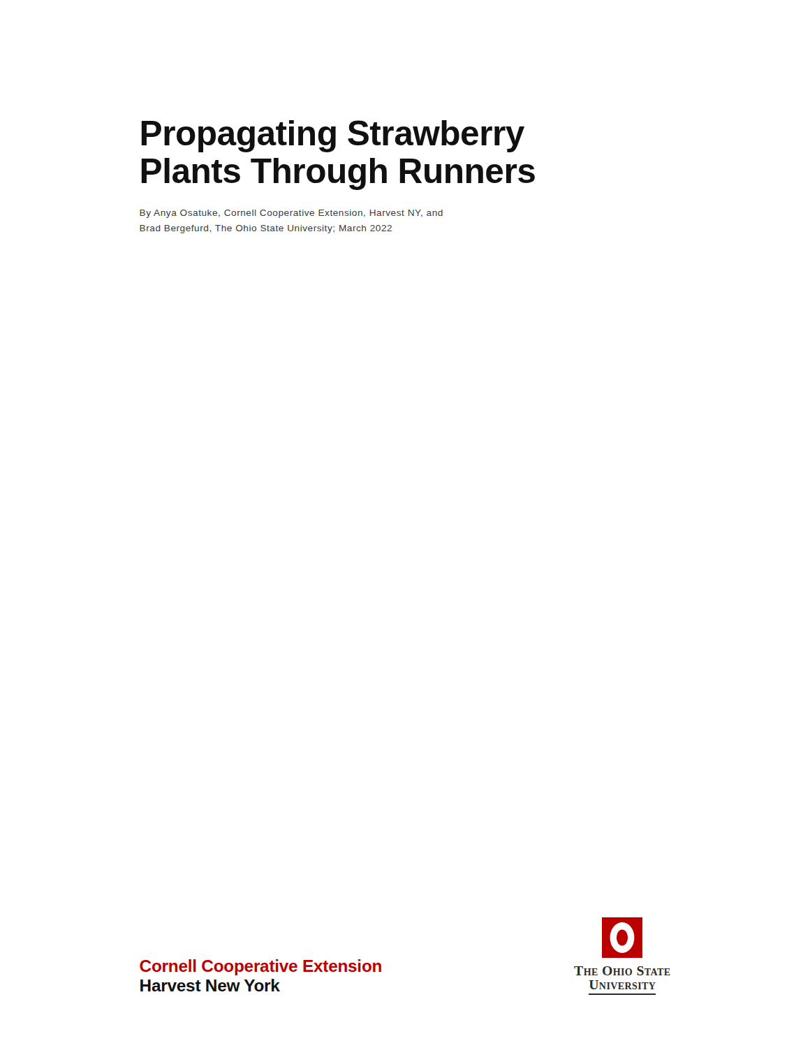Propagating Strawberry Plants Through Runners
By Anya Osatuke, Cornell Cooperative Extension, Harvest NY, and Brad Bergefurd, The Ohio State University; March 2022
Cornell Cooperative Extension Harvest New York
The Ohio State University